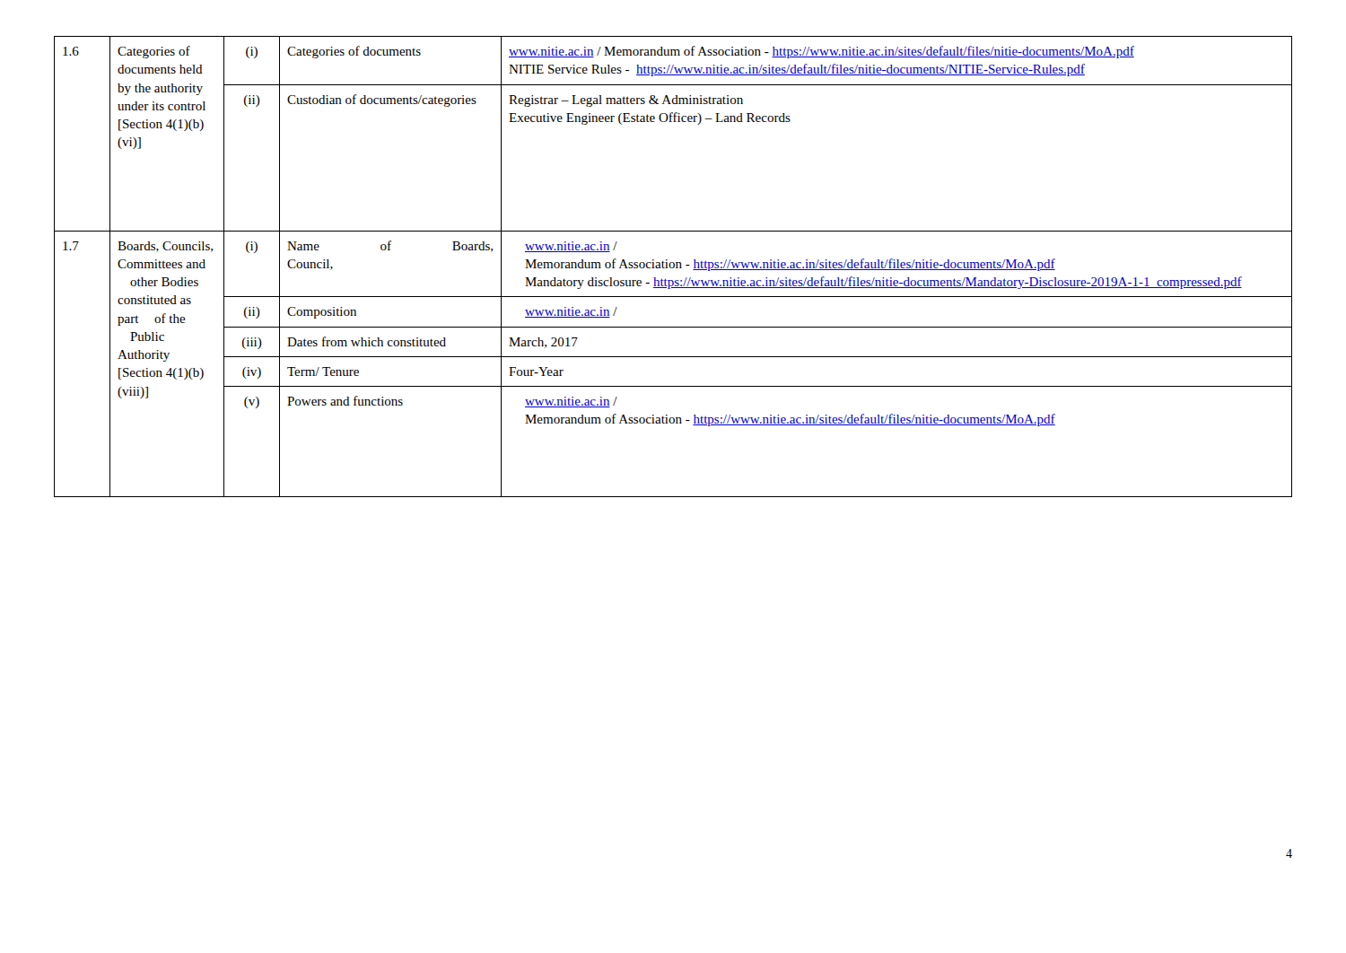| 1.6 | Categories of documents held by the authority under its control [Section 4(1)(b)(vi)] | (i) | Categories of documents | www.nitie.ac.in / Memorandum of Association - https://www.nitie.ac.in/sites/default/files/nitie-documents/MoA.pdf NITIE Service Rules - https://www.nitie.ac.in/sites/default/files/nitie-documents/NITIE-Service-Rules.pdf |
| (ii) | Custodian of documents/categories | Registrar – Legal matters & Administration Executive Engineer (Estate Officer) – Land Records |
| 1.7 | Boards, Councils, Committees and other Bodies constituted as part of the Public Authority [Section 4(1)(b)(viii)] | (i) | Name of Boards, Council, | www.nitie.ac.in / Memorandum of Association - https://www.nitie.ac.in/sites/default/files/nitie-documents/MoA.pdf Mandatory disclosure - https://www.nitie.ac.in/sites/default/files/nitie-documents/Mandatory-Disclosure-2019A-1-1_compressed.pdf |
| (ii) | Composition | www.nitie.ac.in / |
| (iii) | Dates from which constituted | March, 2017 |
| (iv) | Term/ Tenure | Four-Year |
| (v) | Powers and functions | www.nitie.ac.in / Memorandum of Association - https://www.nitie.ac.in/sites/default/files/nitie-documents/MoA.pdf |
4